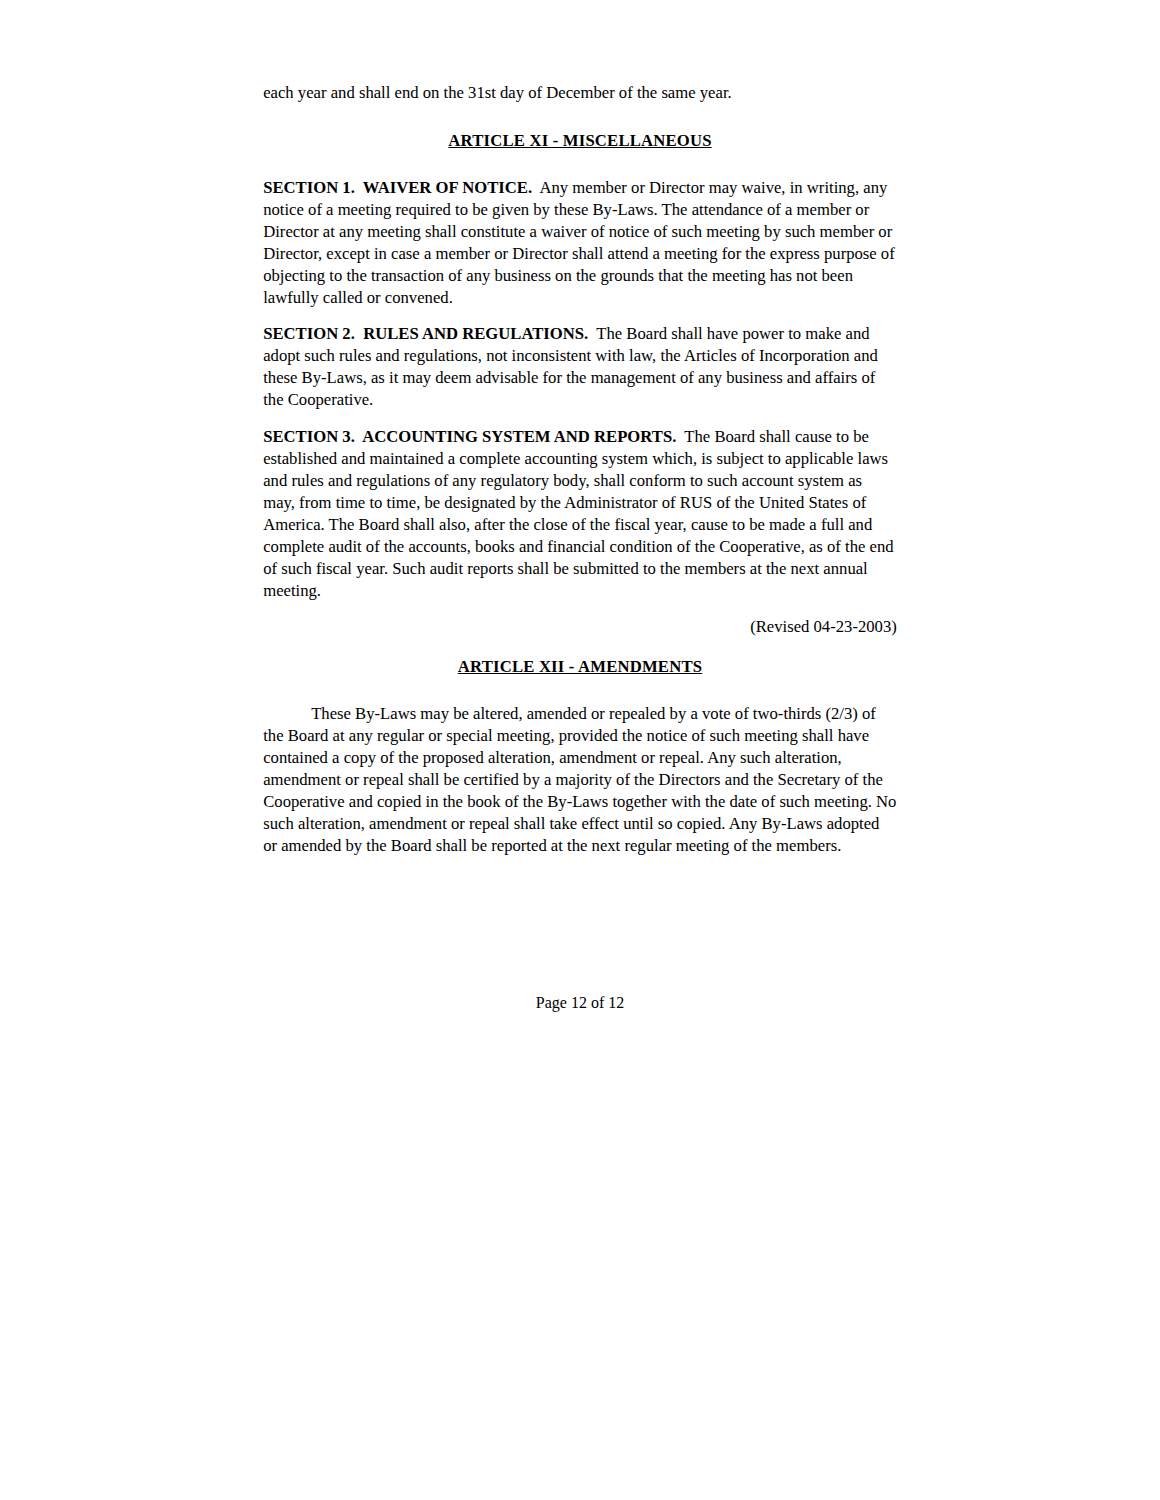each year and shall end on the 31st day of December of the same year.
ARTICLE XI - MISCELLANEOUS
SECTION 1. WAIVER OF NOTICE. Any member or Director may waive, in writing, any notice of a meeting required to be given by these By-Laws. The attendance of a member or Director at any meeting shall constitute a waiver of notice of such meeting by such member or Director, except in case a member or Director shall attend a meeting for the express purpose of objecting to the transaction of any business on the grounds that the meeting has not been lawfully called or convened.
SECTION 2. RULES AND REGULATIONS. The Board shall have power to make and adopt such rules and regulations, not inconsistent with law, the Articles of Incorporation and these By-Laws, as it may deem advisable for the management of any business and affairs of the Cooperative.
SECTION 3. ACCOUNTING SYSTEM AND REPORTS. The Board shall cause to be established and maintained a complete accounting system which, is subject to applicable laws and rules and regulations of any regulatory body, shall conform to such account system as may, from time to time, be designated by the Administrator of RUS of the United States of America. The Board shall also, after the close of the fiscal year, cause to be made a full and complete audit of the accounts, books and financial condition of the Cooperative, as of the end of such fiscal year. Such audit reports shall be submitted to the members at the next annual meeting.
(Revised 04-23-2003)
ARTICLE XII - AMENDMENTS
These By-Laws may be altered, amended or repealed by a vote of two-thirds (2/3) of the Board at any regular or special meeting, provided the notice of such meeting shall have contained a copy of the proposed alteration, amendment or repeal. Any such alteration, amendment or repeal shall be certified by a majority of the Directors and the Secretary of the Cooperative and copied in the book of the By-Laws together with the date of such meeting. No such alteration, amendment or repeal shall take effect until so copied. Any By-Laws adopted or amended by the Board shall be reported at the next regular meeting of the members.
Page 12 of 12